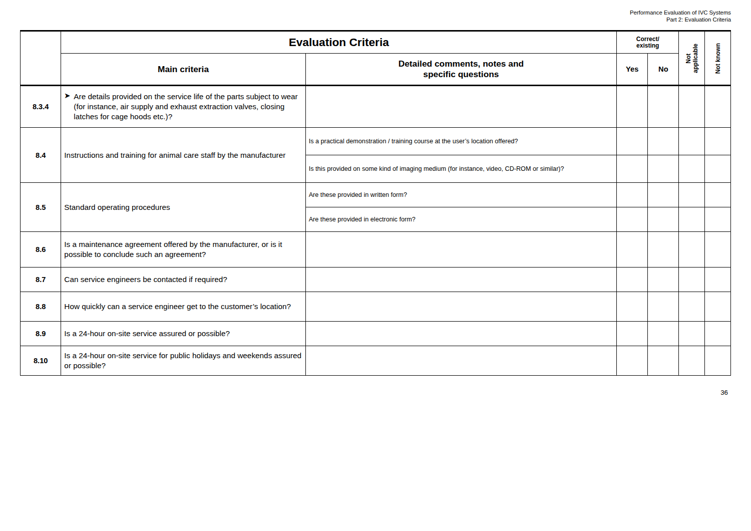Performance Evaluation of IVC Systems
Part 2: Evaluation Criteria
| | Evaluation Criteria | Correct/ existing | Not applicable | Not known |
| --- | --- | --- | --- | --- |
| Main criteria | Detailed comments, notes and specific questions | Yes | No |
| 8.3.4 | ➤ Are details provided on the service life of the parts subject to wear (for instance, air supply and exhaust extraction valves, closing latches for cage hoods etc.)? | | | | | |
| 8.4 | Instructions and training for animal care staff by the manufacturer | Is a practical demonstration / training course at the user’s location offered? | | | | |
| Is this provided on some kind of imaging medium (for instance, video, CD-ROM or similar)? | | | | |
| 8.5 | Standard operating procedures | Are these provided in written form? | | | | |
| Are these provided in electronic form? | | | | |
| 8.6 | Is a maintenance agreement offered by the manufacturer, or is it possible to conclude such an agreement? | | | | | |
| 8.7 | Can service engineers be contacted if required? | | | | | |
| 8.8 | How quickly can a service engineer get to the customer’s location? | | | | | |
| 8.9 | Is a 24-hour on-site service assured or possible? | | | | | |
| 8.10 | Is a 24-hour on-site service for public holidays and weekends assured or possible? | | | | | |
36